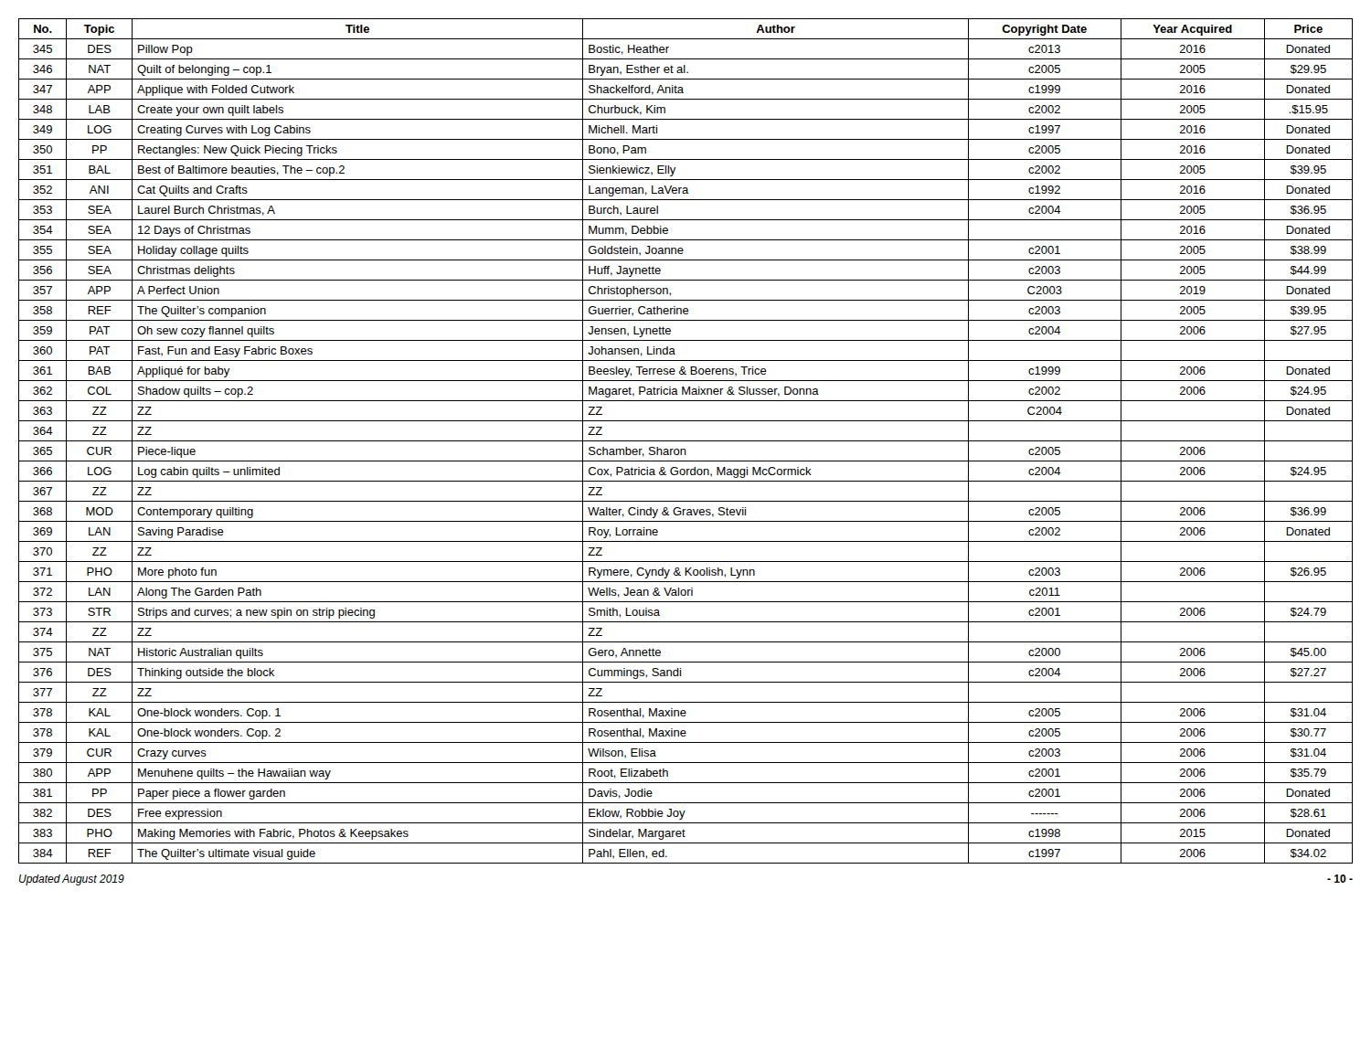Quilt Book Library List
| No. | Topic | Title | Author | Copyright Date | Year Acquired | Price |
| --- | --- | --- | --- | --- | --- | --- |
| 345 | DES | Pillow Pop | Bostic, Heather | c2013 | 2016 | Donated |
| 346 | NAT | Quilt of belonging – cop.1 | Bryan, Esther et al. | c2005 | 2005 | $29.95 |
| 347 | APP | Applique with Folded Cutwork | Shackelford, Anita | c1999 | 2016 | Donated |
| 348 | LAB | Create your own quilt labels | Churbuck, Kim | c2002 | 2005 | .$15.95 |
| 349 | LOG | Creating Curves with Log Cabins | Michell. Marti | c1997 | 2016 | Donated |
| 350 | PP | Rectangles: New Quick Piecing Tricks | Bono, Pam | c2005 | 2016 | Donated |
| 351 | BAL | Best of Baltimore beauties, The – cop.2 | Sienkiewicz, Elly | c2002 | 2005 | $39.95 |
| 352 | ANI | Cat Quilts and Crafts | Langeman, LaVera | c1992 | 2016 | Donated |
| 353 | SEA | Laurel Burch Christmas, A | Burch, Laurel | c2004 | 2005 | $36.95 |
| 354 | SEA | 12 Days of Christmas | Mumm, Debbie | | 2016 | Donated |
| 355 | SEA | Holiday collage quilts | Goldstein, Joanne | c2001 | 2005 | $38.99 |
| 356 | SEA | Christmas delights | Huff, Jaynette | c2003 | 2005 | $44.99 |
| 357 | APP | A Perfect Union | Christopherson, | C2003 | 2019 | Donated |
| 358 | REF | The Quilter’s companion | Guerrier, Catherine | c2003 | 2005 | $39.95 |
| 359 | PAT | Oh sew cozy flannel quilts | Jensen, Lynette | c2004 | 2006 | $27.95 |
| 360 | PAT | Fast, Fun and Easy Fabric Boxes | Johansen, Linda | | | |
| 361 | BAB | Appliqué for baby | Beesley, Terrese & Boerens, Trice | c1999 | 2006 | Donated |
| 362 | COL | Shadow quilts – cop.2 | Magaret, Patricia Maixner & Slusser, Donna | c2002 | 2006 | $24.95 |
| 363 | ZZ | ZZ | ZZ | C2004 | | Donated |
| 364 | ZZ | ZZ | ZZ | | | |
| 365 | CUR | Piece-lique | Schamber, Sharon | c2005 | 2006 | |
| 366 | LOG | Log cabin quilts – unlimited | Cox, Patricia & Gordon, Maggi McCormick | c2004 | 2006 | $24.95 |
| 367 | ZZ | ZZ | ZZ | | | |
| 368 | MOD | Contemporary quilting | Walter, Cindy & Graves, Stevii | c2005 | 2006 | $36.99 |
| 369 | LAN | Saving Paradise | Roy, Lorraine | c2002 | 2006 | Donated |
| 370 | ZZ | ZZ | ZZ | | | |
| 371 | PHO | More photo fun | Rymere, Cyndy & Koolish, Lynn | c2003 | 2006 | $26.95 |
| 372 | LAN | Along The Garden Path | Wells, Jean & Valori | c2011 | | |
| 373 | STR | Strips and curves; a new spin on strip piecing | Smith, Louisa | c2001 | 2006 | $24.79 |
| 374 | ZZ | ZZ | ZZ | | | |
| 375 | NAT | Historic Australian quilts | Gero, Annette | c2000 | 2006 | $45.00 |
| 376 | DES | Thinking outside the block | Cummings, Sandi | c2004 | 2006 | $27.27 |
| 377 | ZZ | ZZ | ZZ | | | |
| 378 | KAL | One-block wonders. Cop. 1 | Rosenthal, Maxine | c2005 | 2006 | $31.04 |
| 378 | KAL | One-block wonders. Cop. 2 | Rosenthal, Maxine | c2005 | 2006 | $30.77 |
| 379 | CUR | Crazy curves | Wilson, Elisa | c2003 | 2006 | $31.04 |
| 380 | APP | Menuhene quilts – the Hawaiian way | Root, Elizabeth | c2001 | 2006 | $35.79 |
| 381 | PP | Paper piece a flower garden | Davis, Jodie | c2001 | 2006 | Donated |
| 382 | DES | Free expression | Eklow, Robbie Joy | ------- | 2006 | $28.61 |
| 383 | PHO | Making Memories with Fabric, Photos & Keepsakes | Sindelar, Margaret | c1998 | 2015 | Donated |
| 384 | REF | The Quilter’s ultimate visual guide | Pahl, Ellen, ed. | c1997 | 2006 | $34.02 |
Updated August 2019
- 10 -